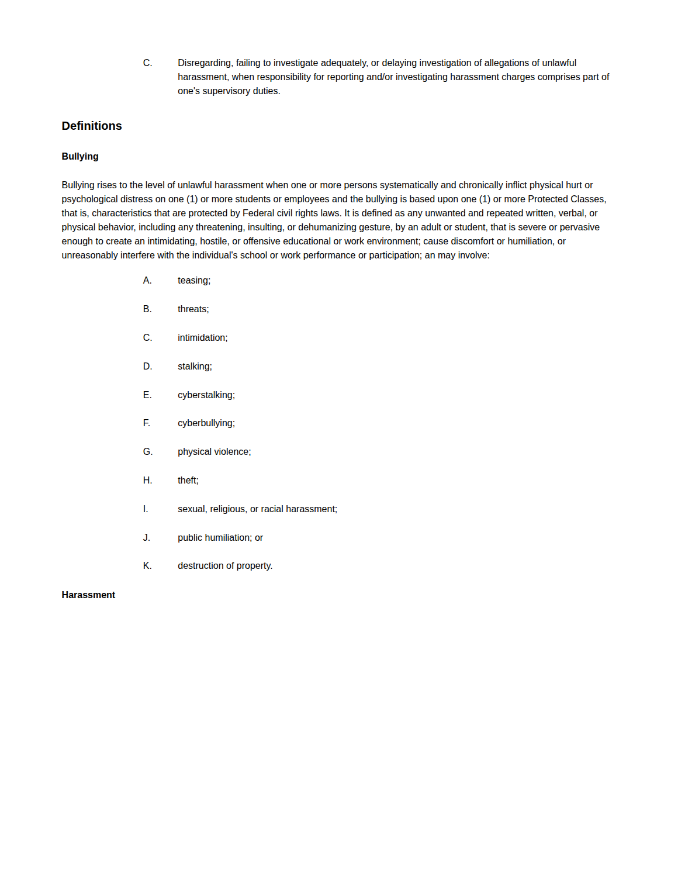C. Disregarding, failing to investigate adequately, or delaying investigation of allegations of unlawful harassment, when responsibility for reporting and/or investigating harassment charges comprises part of one's supervisory duties.
Definitions
Bullying
Bullying rises to the level of unlawful harassment when one or more persons systematically and chronically inflict physical hurt or psychological distress on one (1) or more students or employees and the bullying is based upon one (1) or more Protected Classes, that is, characteristics that are protected by Federal civil rights laws. It is defined as any unwanted and repeated written, verbal, or physical behavior, including any threatening, insulting, or dehumanizing gesture, by an adult or student, that is severe or pervasive enough to create an intimidating, hostile, or offensive educational or work environment; cause discomfort or humiliation, or unreasonably interfere with the individual's school or work performance or participation; an may involve:
A. teasing;
B. threats;
C. intimidation;
D. stalking;
E. cyberstalking;
F. cyberbullying;
G. physical violence;
H. theft;
I. sexual, religious, or racial harassment;
J. public humiliation; or
K. destruction of property.
Harassment